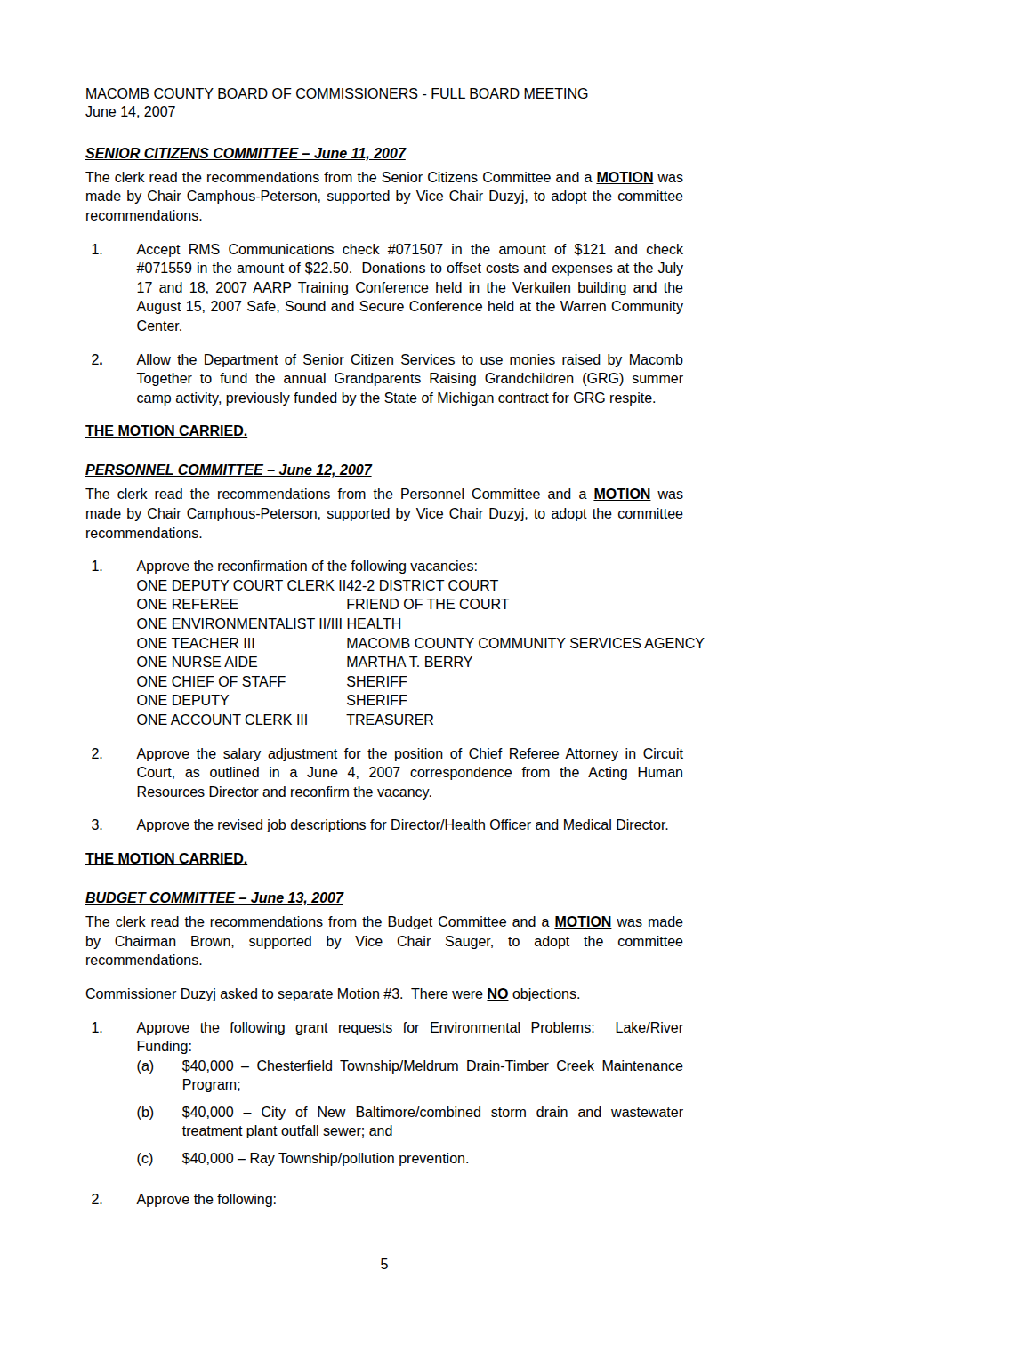MACOMB COUNTY BOARD OF COMMISSIONERS - FULL BOARD MEETING
June 14, 2007
SENIOR CITIZENS COMMITTEE – June 11, 2007
The clerk read the recommendations from the Senior Citizens Committee and a MOTION was made by Chair Camphous-Peterson, supported by Vice Chair Duzyj, to adopt the committee recommendations.
1.
Accept RMS Communications check #071507 in the amount of $121 and check #071559 in the amount of $22.50. Donations to offset costs and expenses at the July 17 and 18, 2007 AARP Training Conference held in the Verkuilen building and the August 15, 2007 Safe, Sound and Secure Conference held at the Warren Community Center.
2.
Allow the Department of Senior Citizen Services to use monies raised by Macomb Together to fund the annual Grandparents Raising Grandchildren (GRG) summer camp activity, previously funded by the State of Michigan contract for GRG respite.
THE MOTION CARRIED.
PERSONNEL COMMITTEE – June 12, 2007
The clerk read the recommendations from the Personnel Committee and a MOTION was made by Chair Camphous-Peterson, supported by Vice Chair Duzyj, to adopt the committee recommendations.
1.
Approve the reconfirmation of the following vacancies:
| ONE DEPUTY COURT CLERK II | 42-2 DISTRICT COURT |
| ONE REFEREE | FRIEND OF THE COURT |
| ONE ENVIRONMENTALIST II/III HEALTH |
| ONE TEACHER III | MACOMB COUNTY COMMUNITY SERVICES AGENCY |
| ONE NURSE AIDE | MARTHA T. BERRY |
| ONE CHIEF OF STAFF | SHERIFF |
| ONE DEPUTY | SHERIFF |
| ONE ACCOUNT CLERK III | TREASURER |
2.
Approve the salary adjustment for the position of Chief Referee Attorney in Circuit Court, as outlined in a June 4, 2007 correspondence from the Acting Human Resources Director and reconfirm the vacancy.
3.
Approve the revised job descriptions for Director/Health Officer and Medical Director.
THE MOTION CARRIED.
BUDGET COMMITTEE – June 13, 2007
The clerk read the recommendations from the Budget Committee and a MOTION was made by Chairman Brown, supported by Vice Chair Sauger, to adopt the committee recommendations.
Commissioner Duzyj asked to separate Motion #3. There were NO objections.
1.
Approve the following grant requests for Environmental Problems: Lake/River Funding:
(a)
$40,000 – Chesterfield Township/Meldrum Drain-Timber Creek Maintenance Program;
(b)
$40,000 – City of New Baltimore/combined storm drain and wastewater treatment plant outfall sewer; and
(c)
$40,000 – Ray Township/pollution prevention.
2.
Approve the following:
5